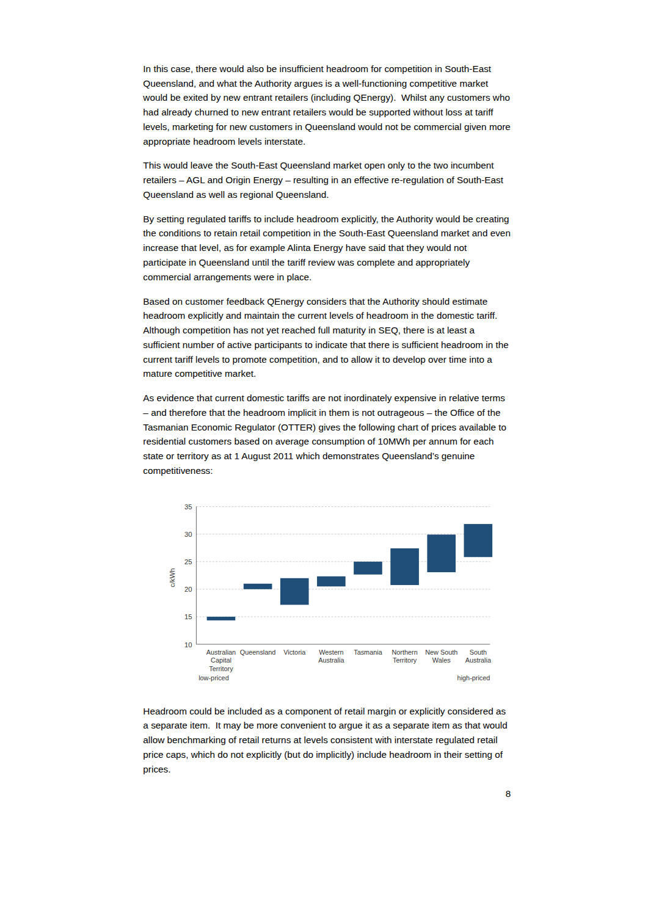In this case, there would also be insufficient headroom for competition in South-East Queensland, and what the Authority argues is a well-functioning competitive market would be exited by new entrant retailers (including QEnergy). Whilst any customers who had already churned to new entrant retailers would be supported without loss at tariff levels, marketing for new customers in Queensland would not be commercial given more appropriate headroom levels interstate.
This would leave the South-East Queensland market open only to the two incumbent retailers – AGL and Origin Energy – resulting in an effective re-regulation of South-East Queensland as well as regional Queensland.
By setting regulated tariffs to include headroom explicitly, the Authority would be creating the conditions to retain retail competition in the South-East Queensland market and even increase that level, as for example Alinta Energy have said that they would not participate in Queensland until the tariff review was complete and appropriately commercial arrangements were in place.
Based on customer feedback QEnergy considers that the Authority should estimate headroom explicitly and maintain the current levels of headroom in the domestic tariff. Although competition has not yet reached full maturity in SEQ, there is at least a sufficient number of active participants to indicate that there is sufficient headroom in the current tariff levels to promote competition, and to allow it to develop over time into a mature competitive market.
As evidence that current domestic tariffs are not inordinately expensive in relative terms – and therefore that the headroom implicit in them is not outrageous – the Office of the Tasmanian Economic Regulator (OTTER) gives the following chart of prices available to residential customers based on average consumption of 10MWh per annum for each state or territory as at 1 August 2011 which demonstrates Queensland’s genuine competitiveness:
35 30 25 20 15 10 c/kWh Australian Capital Territory Queensland Victoria Western Australia Tasmania Northern Territory New South Wales South Australia low-priced high-priced
Headroom could be included as a component of retail margin or explicitly considered as a separate item. It may be more convenient to argue it as a separate item as that would allow benchmarking of retail returns at levels consistent with interstate regulated retail price caps, which do not explicitly (but do implicitly) include headroom in their setting of prices.
8